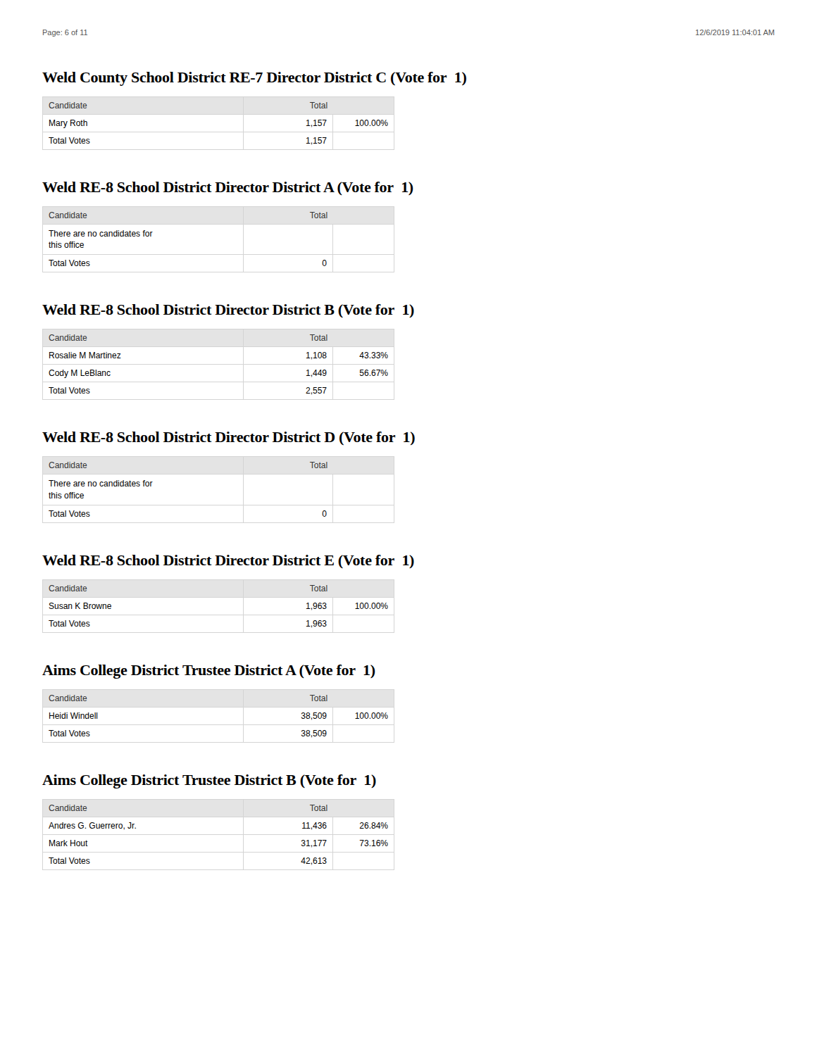Page: 6 of 11 12/6/2019 11:04:01 AM
Weld County School District RE-7 Director District C (Vote for 1)
| Candidate | Total |
| --- | --- |
| Mary Roth | 1,157 | 100.00% |
| Total Votes | 1,157 | |
Weld RE-8 School District Director District A (Vote for 1)
| Candidate | Total |
| --- | --- |
| There are no candidates for this office | | |
| Total Votes | 0 | |
Weld RE-8 School District Director District B (Vote for 1)
| Candidate | Total |
| --- | --- |
| Rosalie M Martinez | 1,108 | 43.33% |
| Cody M LeBlanc | 1,449 | 56.67% |
| Total Votes | 2,557 | |
Weld RE-8 School District Director District D (Vote for 1)
| Candidate | Total |
| --- | --- |
| There are no candidates for this office | | |
| Total Votes | 0 | |
Weld RE-8 School District Director District E (Vote for 1)
| Candidate | Total |
| --- | --- |
| Susan K Browne | 1,963 | 100.00% |
| Total Votes | 1,963 | |
Aims College District Trustee District A (Vote for 1)
| Candidate | Total |
| --- | --- |
| Heidi Windell | 38,509 | 100.00% |
| Total Votes | 38,509 | |
Aims College District Trustee District B (Vote for 1)
| Candidate | Total |
| --- | --- |
| Andres G. Guerrero, Jr. | 11,436 | 26.84% |
| Mark Hout | 31,177 | 73.16% |
| Total Votes | 42,613 | |